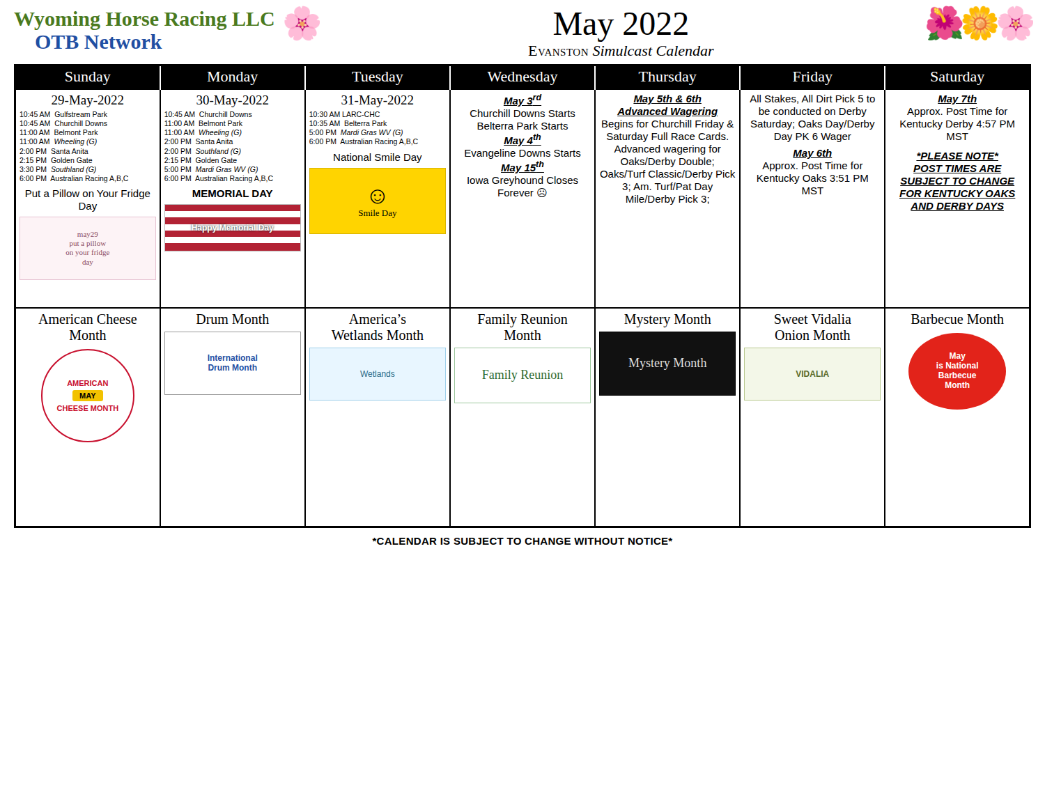Wyoming Horse Racing LLC OTB Network
🌸
May 2022
Evanston Simulcast Calendar
🌺🌼🌸
| Sunday | Monday | Tuesday | Wednesday | Thursday | Friday | Saturday |
| --- | --- | --- | --- | --- | --- | --- |
| 29-May-2022 10:45 AM Gulfstream Park 10:45 AM Churchill Downs 11:00 AM Belmont Park 11:00 AM Wheeling (G) 2:00 PM Santa Anita 2:15 PM Golden Gate 3:30 PM Southland (G) 6:00 PM Australian Racing A,B,C Put a Pillow on Your Fridge Day may29 put a pillow on your fridge day | 30-May-2022 10:45 AM Churchill Downs 11:00 AM Belmont Park 11:00 AM Wheeling (G) 2:00 PM Santa Anita 2:00 PM Southland (G) 2:15 PM Golden Gate 5:00 PM Mardi Gras WV (G) 6:00 PM Australian Racing A,B,C MEMORIAL DAY Happy Memorial Day | 31-May-2022 10:30 AM LARC-CHC 10:35 AM Belterra Park 5:00 PM Mardi Gras WV (G) 6:00 PM Australian Racing A,B,C National Smile Day ☺ Smile Day | May 3 rd Churchill Downs Starts Belterra Park Starts May 4 th Evangeline Downs Starts May 15 th Iowa Greyhound Closes Forever ☹ | May 5th & 6th Advanced Wagering Begins for Churchill Friday & Saturday Full Race Cards. Advanced wagering for Oaks/Derby Double; Oaks/Turf Classic/Derby Pick 3; Am. Turf/Pat Day Mile/Derby Pick 3; | All Stakes, All Dirt Pick 5 to be conducted on Derby Saturday; Oaks Day/Derby Day PK 6 Wager May 6th Approx. Post Time for Kentucky Oaks 3:51 PM MST | May 7th Approx. Post Time for Kentucky Derby 4:57 PM MST *PLEASE NOTE* POST TIMES ARE SUBJECT TO CHANGE FOR KENTUCKY OAKS AND DERBY DAYS |
| American Cheese Month AMERICAN MAY CHEESE MONTH | Drum Month International Drum Month | America’s Wetlands Month Wetlands | Family Reunion Month Family Reunion | Mystery Month Mystery Month | Sweet Vidalia Onion Month VIDALIA | Barbecue Month May is National Barbecue Month |
*CALENDAR IS SUBJECT TO CHANGE WITHOUT NOTICE*